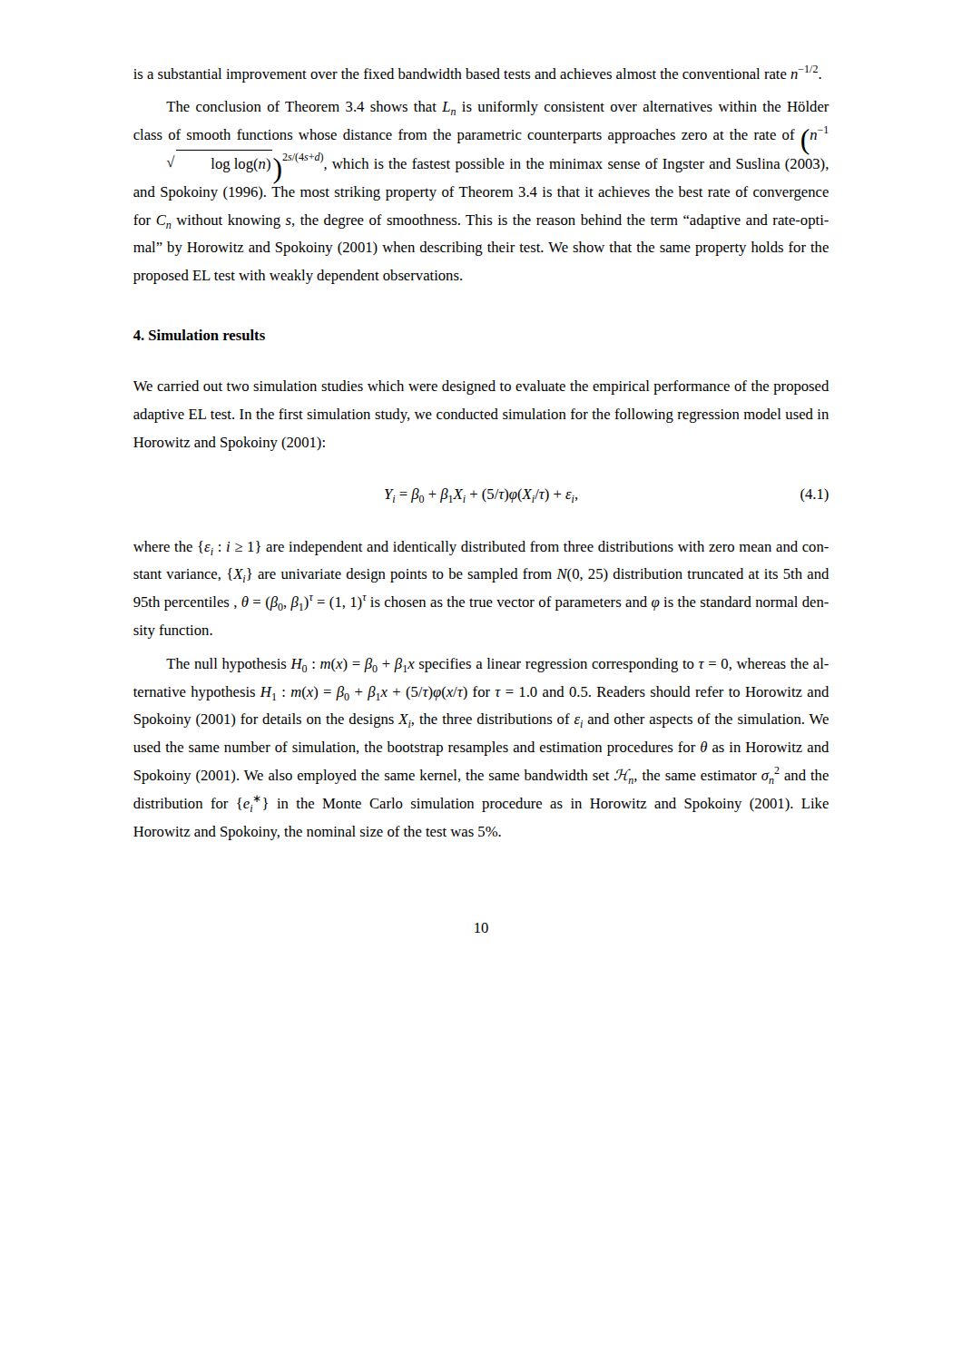is a substantial improvement over the fixed bandwidth based tests and achieves almost the conventional rate n−1/2.
The conclusion of Theorem 3.4 shows that Ln is uniformly consistent over alternatives within the Hölder class of smooth functions whose distance from the parametric counterparts approaches zero at the rate of (n−1log log(n)) 2s/(4s+d), which is the fastest possible in the minimax sense of Ingster and Suslina (2003), and Spokoiny (1996). The most striking property of Theorem 3.4 is that it achieves the best rate of convergence for Cn without knowing s, the degree of smoothness. This is the reason behind the term “adaptive and rate-optimal” by Horowitz and Spokoiny (2001) when describing their test. We show that the same property holds for the proposed EL test with weakly dependent observations.
4. Simulation results
We carried out two simulation studies which were designed to evaluate the empirical performance of the proposed adaptive EL test. In the first simulation study, we conducted simulation for the following regression model used in Horowitz and Spokoiny (2001):
Yi = β0 + β1Xi + (5/τ)φ(Xi/τ) + εi, (4.1)
where the {εi : i ≥ 1} are independent and identically distributed from three distributions with zero mean and constant variance, {Xi} are univariate design points to be sampled from N(0, 25) distribution truncated at its 5th and 95th percentiles , θ = (β0, β1)τ = (1, 1)τ is chosen as the true vector of parameters and φ is the standard normal density function.
The null hypothesis H0 : m(x) = β0 + β1x specifies a linear regression corresponding to τ = 0, whereas the alternative hypothesis H1 : m(x) = β0 + β1x + (5/τ)φ(x/τ) for τ = 1.0 and 0.5. Readers should refer to Horowitz and Spokoiny (2001) for details on the designs Xi, the three distributions of εi and other aspects of the simulation. We used the same number of simulation, the bootstrap resamples and estimation procedures for θ as in Horowitz and Spokoiny (2001). We also employed the same kernel, the same bandwidth set ℋn, the same estimator σn2 and the distribution for {ei∗} in the Monte Carlo simulation procedure as in Horowitz and Spokoiny (2001). Like Horowitz and Spokoiny, the nominal size of the test was 5%.
10